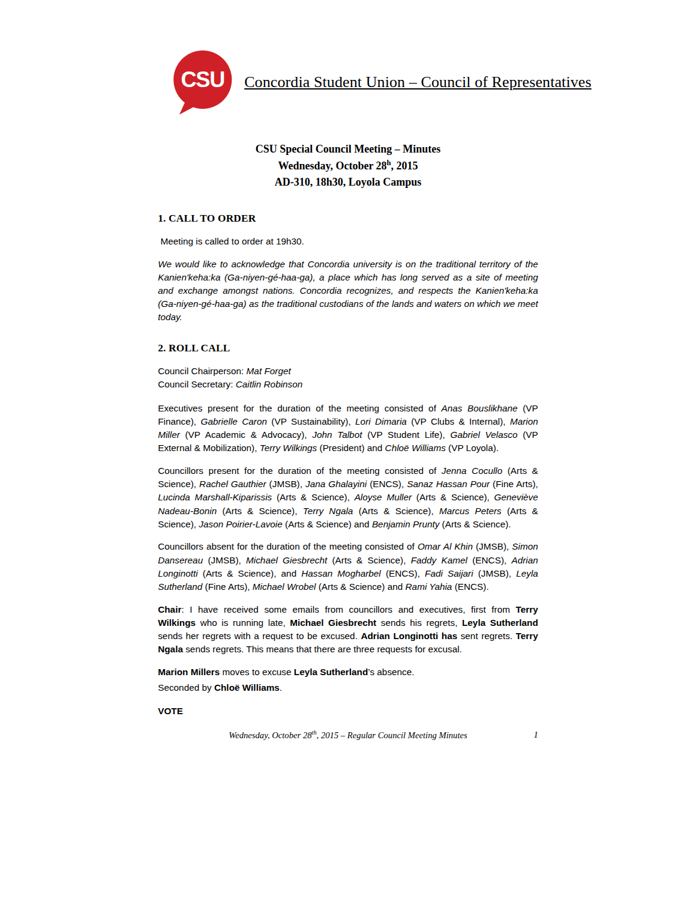CSU
Concordia Student Union – Council of Representatives
CSU Special Council Meeting – Minutes
Wednesday, October 28h, 2015
AD-310, 18h30, Loyola Campus
1. CALL TO ORDER
Meeting is called to order at 19h30.
We would like to acknowledge that Concordia university is on the traditional territory of the Kanien'keha:ka (Ga-niyen-gé-haa-ga), a place which has long served as a site of meeting and exchange amongst nations. Concordia recognizes, and respects the Kanien'keha:ka (Ga-niyen-gé-haa-ga) as the traditional custodians of the lands and waters on which we meet today.
2. ROLL CALL
Council Chairperson: Mat Forget
Council Secretary: Caitlin Robinson
Executives present for the duration of the meeting consisted of Anas Bouslikhane (VP Finance), Gabrielle Caron (VP Sustainability), Lori Dimaria (VP Clubs & Internal), Marion Miller (VP Academic & Advocacy), John Talbot (VP Student Life), Gabriel Velasco (VP External & Mobilization), Terry Wilkings (President) and Chloë Williams (VP Loyola).
Councillors present for the duration of the meeting consisted of Jenna Cocullo (Arts & Science), Rachel Gauthier (JMSB), Jana Ghalayini (ENCS), Sanaz Hassan Pour (Fine Arts), Lucinda Marshall-Kiparissis (Arts & Science), Aloyse Muller (Arts & Science), Geneviève Nadeau-Bonin (Arts & Science), Terry Ngala (Arts & Science), Marcus Peters (Arts & Science), Jason Poirier-Lavoie (Arts & Science) and Benjamin Prunty (Arts & Science).
Councillors absent for the duration of the meeting consisted of Omar Al Khin (JMSB), Simon Dansereau (JMSB), Michael Giesbrecht (Arts & Science), Faddy Kamel (ENCS), Adrian Longinotti (Arts & Science), and Hassan Mogharbel (ENCS), Fadi Saijari (JMSB), Leyla Sutherland (Fine Arts), Michael Wrobel (Arts & Science) and Rami Yahia (ENCS).
Chair: I have received some emails from councillors and executives, first from Terry Wilkings who is running late, Michael Giesbrecht sends his regrets, Leyla Sutherland sends her regrets with a request to be excused. Adrian Longinotti has sent regrets. Terry Ngala sends regrets. This means that there are three requests for excusal.
Marion Millers moves to excuse Leyla Sutherland’s absence.
Seconded by Chloë Williams.
VOTE
Wednesday, October 28th, 2015 – Regular Council Meeting Minutes
1